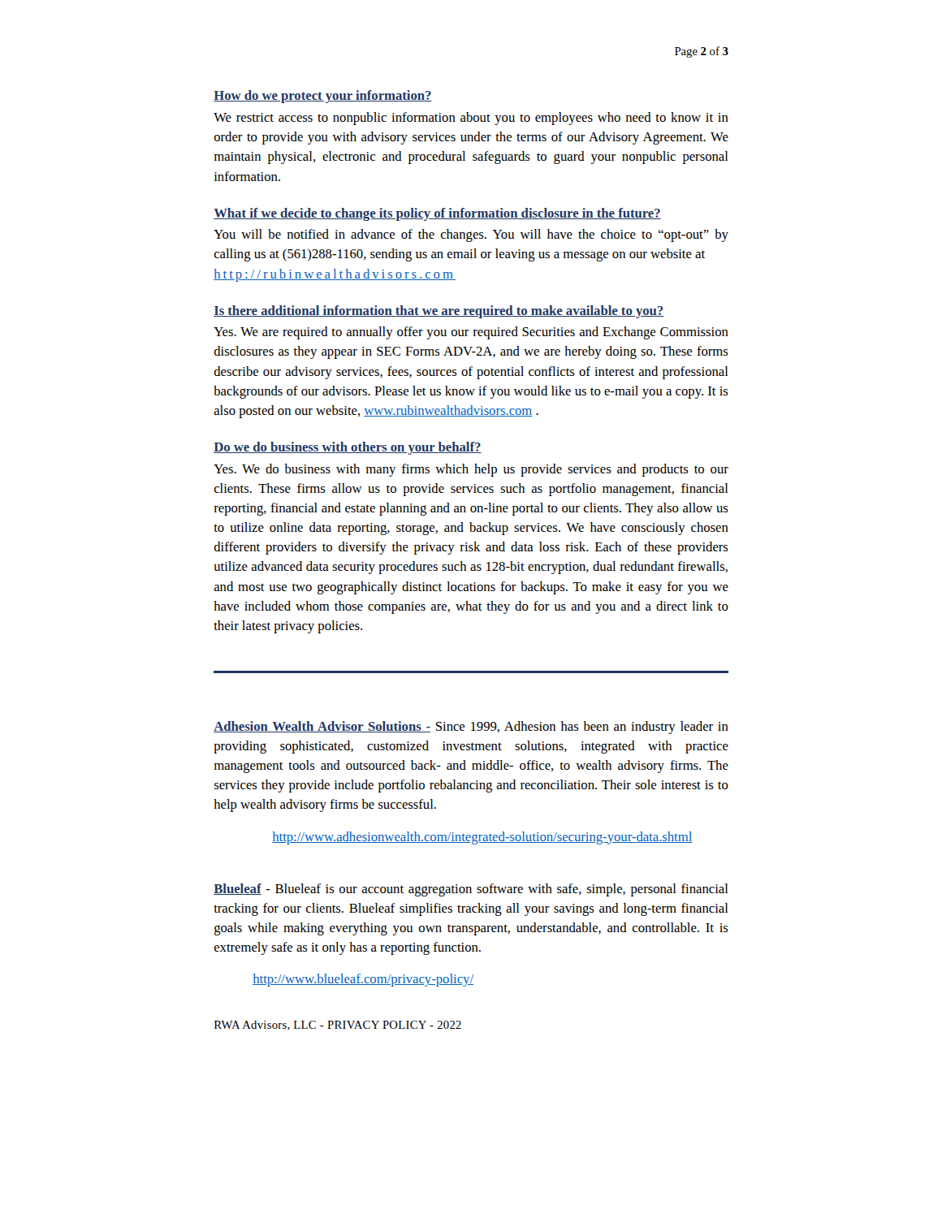Page 2 of 3
How do we protect your information?
We restrict access to nonpublic information about you to employees who need to know it in order to provide you with advisory services under the terms of our Advisory Agreement. We maintain physical, electronic and procedural safeguards to guard your nonpublic personal information.
What if we decide to change its policy of information disclosure in the future?
You will be notified in advance of the changes. You will have the choice to “opt-out” by calling us at (561)288-1160, sending us an email or leaving us a message on our website at
http://rubinwealthadvisors.com
Is there additional information that we are required to make available to you?
Yes. We are required to annually offer you our required Securities and Exchange Commission disclosures as they appear in SEC Forms ADV-2A, and we are hereby doing so. These forms describe our advisory services, fees, sources of potential conflicts of interest and professional backgrounds of our advisors. Please let us know if you would like us to e-mail you a copy. It is also posted on our website, www.rubinwealthadvisors.com .
Do we do business with others on your behalf?
Yes. We do business with many firms which help us provide services and products to our clients. These firms allow us to provide services such as portfolio management, financial reporting, financial and estate planning and an on-line portal to our clients. They also allow us to utilize online data reporting, storage, and backup services. We have consciously chosen different providers to diversify the privacy risk and data loss risk. Each of these providers utilize advanced data security procedures such as 128-bit encryption, dual redundant firewalls, and most use two geographically distinct locations for backups. To make it easy for you we have included whom those companies are, what they do for us and you and a direct link to their latest privacy policies.
Adhesion Wealth Advisor Solutions - Since 1999, Adhesion has been an industry leader in providing sophisticated, customized investment solutions, integrated with practice management tools and outsourced back- and middle- office, to wealth advisory firms. The services they provide include portfolio rebalancing and reconciliation. Their sole interest is to help wealth advisory firms be successful.
http://www.adhesionwealth.com/integrated-solution/securing-your-data.shtml
Blueleaf - Blueleaf is our account aggregation software with safe, simple, personal financial tracking for our clients. Blueleaf simplifies tracking all your savings and long-term financial goals while making everything you own transparent, understandable, and controllable. It is extremely safe as it only has a reporting function.
http://www.blueleaf.com/privacy-policy/
RWA Advisors, LLC - PRIVACY POLICY - 2022